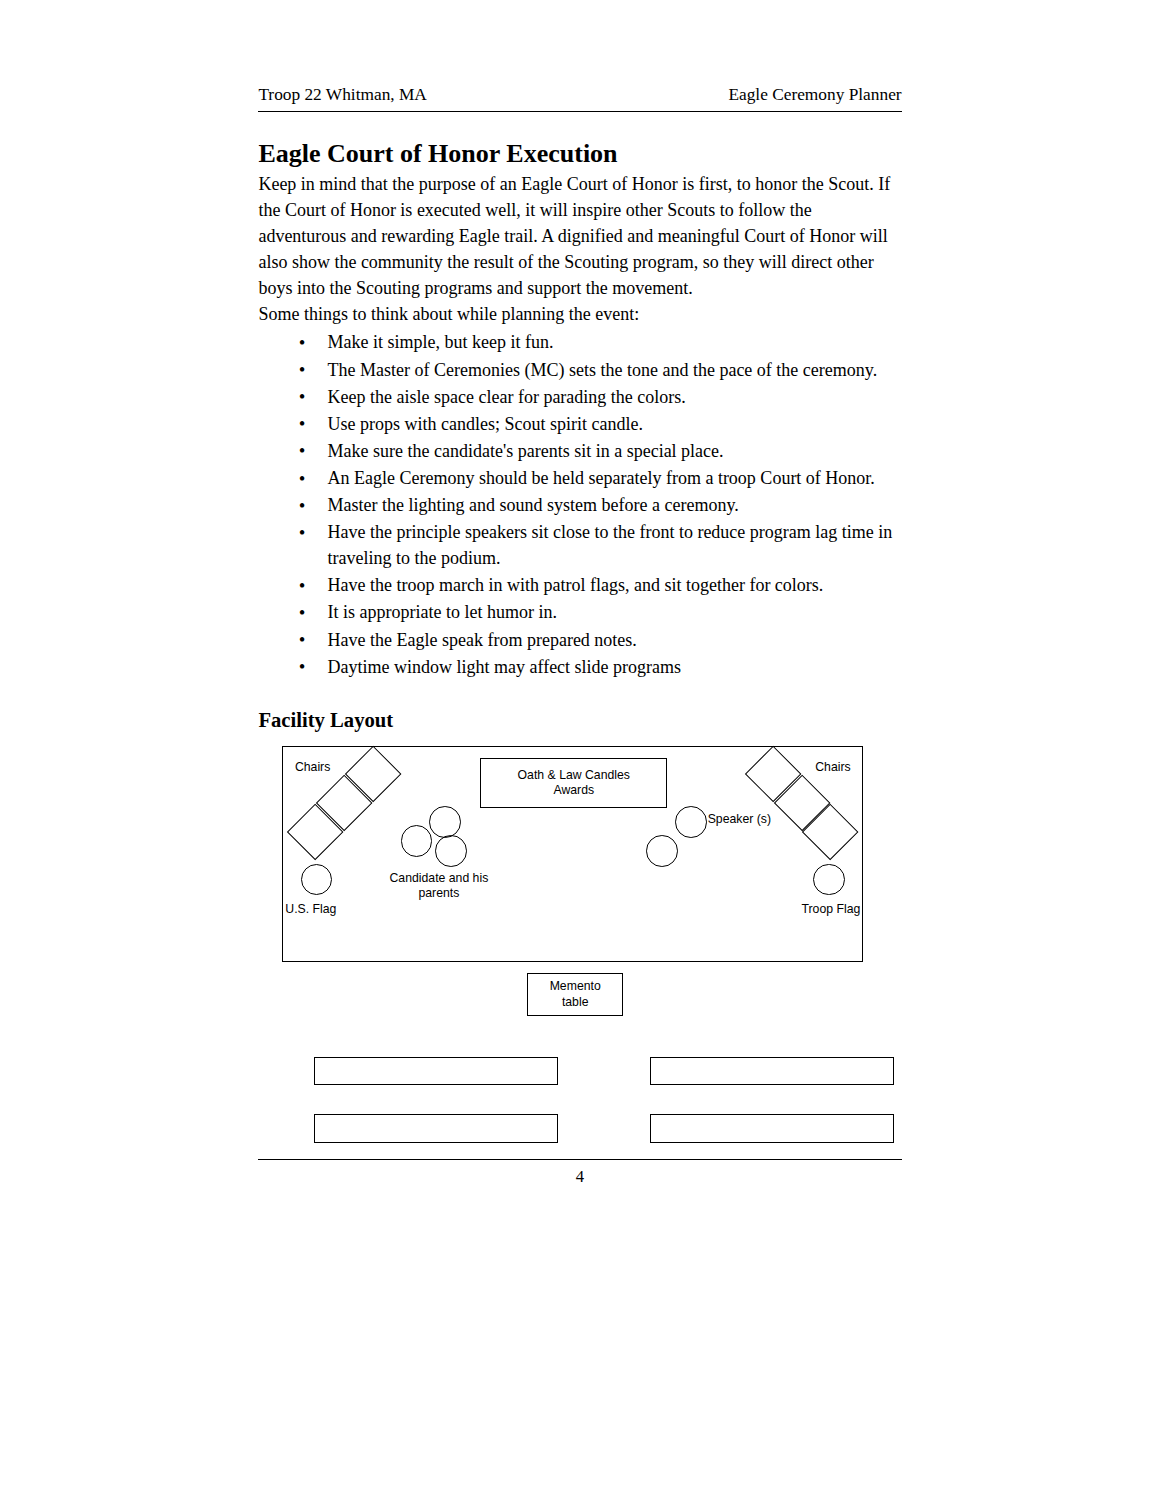Troop 22 Whitman, MA Eagle Ceremony Planner
Eagle Court of Honor Execution
Keep in mind that the purpose of an Eagle Court of Honor is first, to honor the Scout. If the Court of Honor is executed well, it will inspire other Scouts to follow the adventurous and rewarding Eagle trail. A dignified and meaningful Court of Honor will also show the community the result of the Scouting program, so they will direct other boys into the Scouting programs and support the movement.
Some things to think about while planning the event:
Make it simple, but keep it fun.
The Master of Ceremonies (MC) sets the tone and the pace of the ceremony.
Keep the aisle space clear for parading the colors.
Use props with candles; Scout spirit candle.
Make sure the candidate's parents sit in a special place.
An Eagle Ceremony should be held separately from a troop Court of Honor.
Master the lighting and sound system before a ceremony.
Have the principle speakers sit close to the front to reduce program lag time in traveling to the podium.
Have the troop march in with patrol flags, and sit together for colors.
It is appropriate to let humor in.
Have the Eagle speak from prepared notes.
Daytime window light may affect slide programs
Facility Layout
Oath & Law Candles
Awards
Chairs
Chairs
Candidate and his
parents
Speaker (s)
U.S. Flag
Troop Flag
Memento
table
4